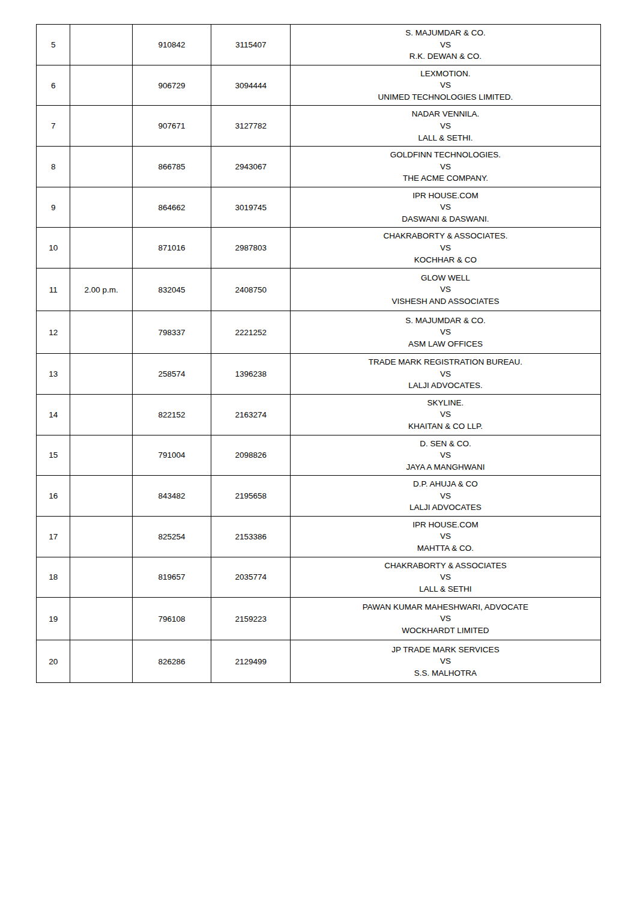| 5 | | 910842 | 3115407 | S. MAJUMDAR & CO. VS R.K. DEWAN & CO. |
| 6 | | 906729 | 3094444 | LEXMOTION. VS UNIMED TECHNOLOGIES LIMITED. |
| 7 | | 907671 | 3127782 | NADAR VENNILA. VS LALL & SETHI. |
| 8 | | 866785 | 2943067 | GOLDFINN TECHNOLOGIES. VS THE ACME COMPANY. |
| 9 | | 864662 | 3019745 | IPR HOUSE.COM VS DASWANI & DASWANI. |
| 10 | | 871016 | 2987803 | CHAKRABORTY & ASSOCIATES. VS KOCHHAR & CO |
| 11 | 2.00 p.m. | 832045 | 2408750 | GLOW WELL VS VISHESH AND ASSOCIATES |
| 12 | | 798337 | 2221252 | S. MAJUMDAR & CO. VS ASM LAW OFFICES |
| 13 | | 258574 | 1396238 | TRADE MARK REGISTRATION BUREAU. VS LALJI ADVOCATES. |
| 14 | | 822152 | 2163274 | SKYLINE. VS KHAITAN & CO LLP. |
| 15 | | 791004 | 2098826 | D. SEN & CO. VS JAYA A MANGHWANI |
| 16 | | 843482 | 2195658 | D.P. AHUJA & CO VS LALJI ADVOCATES |
| 17 | | 825254 | 2153386 | IPR HOUSE.COM VS MAHTTA & CO. |
| 18 | | 819657 | 2035774 | CHAKRABORTY & ASSOCIATES VS LALL & SETHI |
| 19 | | 796108 | 2159223 | PAWAN KUMAR MAHESHWARI, ADVOCATE VS WOCKHARDT LIMITED |
| 20 | | 826286 | 2129499 | JP TRADE MARK SERVICES VS S.S. MALHOTRA |